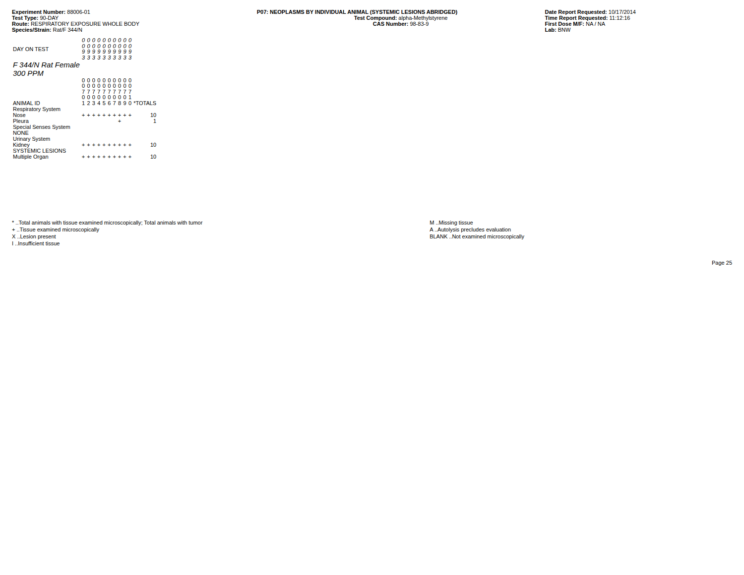| Experiment Number: 88006-01 Test Type: 90-DAY Route: RESPIRATORY EXPOSURE WHOLE BODY Species/Strain: Rat/F 344/N | P07: NEOPLASMS BY INDIVIDUAL ANIMAL (SYSTEMIC LESIONS ABRIDGED) Test Compound: alpha-Methylstyrene CAS Number: 98-83-9 | Date Report Requested: 10/17/2014 Time Report Requested: 11:12:16 First Dose M/F: NA / NA Lab: BNW |
| DAY ON TEST | 0 0 9 3 | 0 0 9 3 | 0 0 9 3 | 0 0 9 3 | 0 0 9 3 | 0 0 9 3 | 0 0 9 3 | 0 0 9 3 | 0 0 9 3 | 0 0 9 3 | |
| F 344/N Rat Female 300 PPM | | |
| ANIMAL ID | 0 0 7 0 1 | 0 0 7 0 2 | 0 0 7 0 3 | 0 0 7 0 4 | 0 0 7 0 5 | 0 0 7 0 6 | 0 0 7 0 7 | 0 0 7 0 8 | 0 0 7 0 9 | 0 0 7 1 0 | *TOTALS |
| Respiratory System |
| Nose | + | + | + | + | + | + | + | + | + | + | 10 |
| Pleura | | | | | | | | + | | | 1 |
| Special Senses System |
| NONE | | |
| Urinary System |
| Kidney | + | + | + | + | + | + | + | + | + | + | 10 |
| SYSTEMIC LESIONS |
| Multiple Organ | + | + | + | + | + | + | + | + | + | + | 10 |
| * ..Total animals with tissue examined microscopically; Total animals with tumor | M ..Missing tissue |
| + ..Tissue examined microscopically | A ..Autolysis precludes evaluation |
| X ..Lesion present | BLANK ..Not examined microscopically |
| I ..Insufficient tissue | |
Page 25